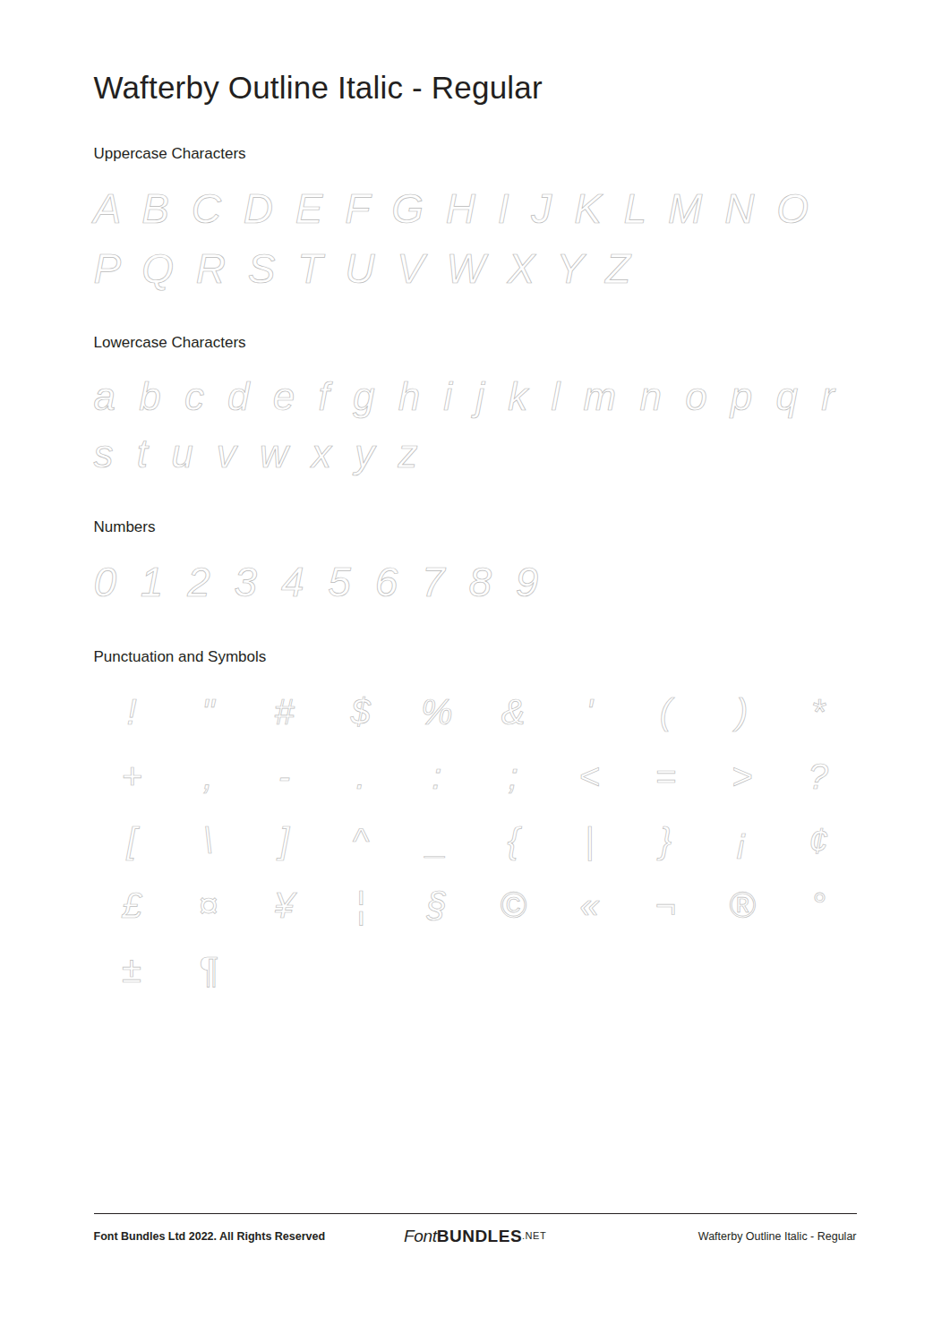Wafterby Outline Italic - Regular
Uppercase Characters
A B C D E F G H I J K L M N O P Q R S T U V W X Y Z
Lowercase Characters
a b c d e f g h i j k l m n o p q r s t u v w x y z
Numbers
0 1 2 3 4 5 6 7 8 9
Punctuation and Symbols
!"#$%&'()* +,-.:;<=>? [\]^_{|}¡¢ £¤¥¦§©«¬®° ±¶
Font Bundles Ltd 2022. All Rights Reserved
Font BUNDLES.NET
Wafterby Outline Italic - Regular